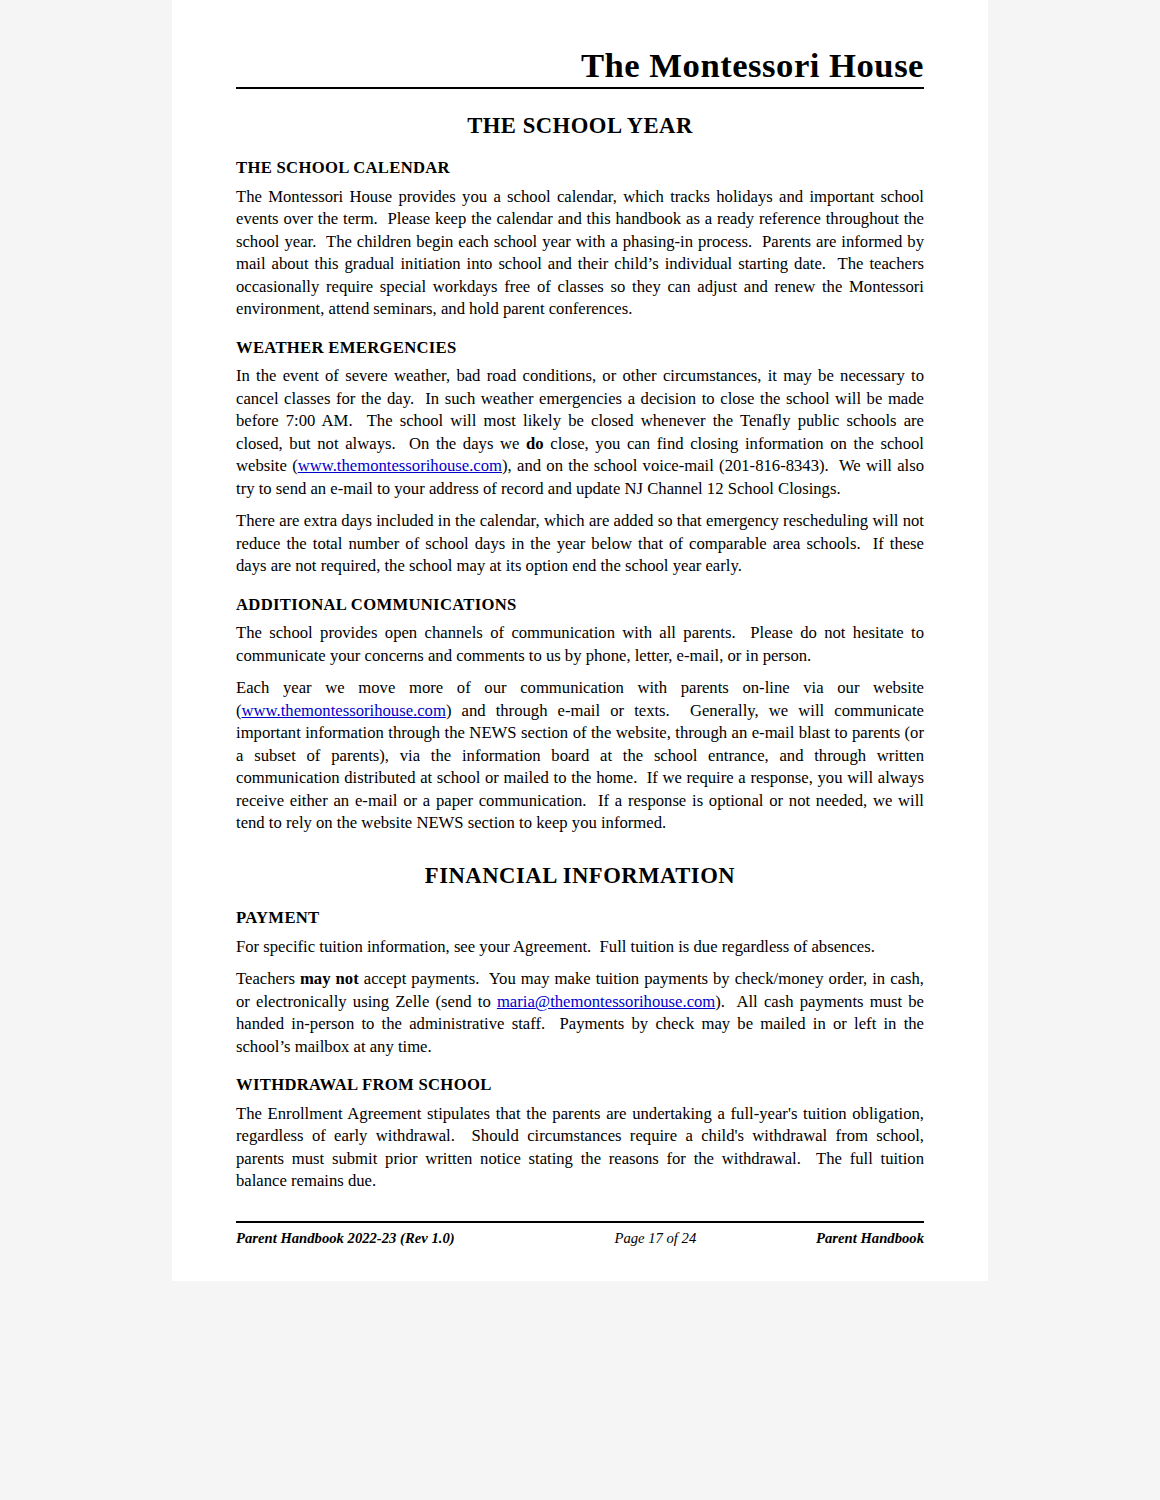The Montessori House
THE SCHOOL YEAR
THE SCHOOL CALENDAR
The Montessori House provides you a school calendar, which tracks holidays and important school events over the term. Please keep the calendar and this handbook as a ready reference throughout the school year. The children begin each school year with a phasing-in process. Parents are informed by mail about this gradual initiation into school and their child’s individual starting date. The teachers occasionally require special workdays free of classes so they can adjust and renew the Montessori environment, attend seminars, and hold parent conferences.
WEATHER EMERGENCIES
In the event of severe weather, bad road conditions, or other circumstances, it may be necessary to cancel classes for the day. In such weather emergencies a decision to close the school will be made before 7:00 AM. The school will most likely be closed whenever the Tenafly public schools are closed, but not always. On the days we do close, you can find closing information on the school website (www.themontessorihouse.com), and on the school voice-mail (201-816-8343). We will also try to send an e-mail to your address of record and update NJ Channel 12 School Closings.
There are extra days included in the calendar, which are added so that emergency rescheduling will not reduce the total number of school days in the year below that of comparable area schools. If these days are not required, the school may at its option end the school year early.
ADDITIONAL COMMUNICATIONS
The school provides open channels of communication with all parents. Please do not hesitate to communicate your concerns and comments to us by phone, letter, e-mail, or in person.
Each year we move more of our communication with parents on-line via our website (www.themontessorihouse.com) and through e-mail or texts. Generally, we will communicate important information through the NEWS section of the website, through an e-mail blast to parents (or a subset of parents), via the information board at the school entrance, and through written communication distributed at school or mailed to the home. If we require a response, you will always receive either an e-mail or a paper communication. If a response is optional or not needed, we will tend to rely on the website NEWS section to keep you informed.
FINANCIAL INFORMATION
PAYMENT
For specific tuition information, see your Agreement. Full tuition is due regardless of absences.
Teachers may not accept payments. You may make tuition payments by check/money order, in cash, or electronically using Zelle (send to maria@themontessorihouse.com). All cash payments must be handed in-person to the administrative staff. Payments by check may be mailed in or left in the school’s mailbox at any time.
WITHDRAWAL FROM SCHOOL
The Enrollment Agreement stipulates that the parents are undertaking a full-year's tuition obligation, regardless of early withdrawal. Should circumstances require a child's withdrawal from school, parents must submit prior written notice stating the reasons for the withdrawal. The full tuition balance remains due.
Parent Handbook 2022-23 (Rev 1.0)
Page 17 of 24
Parent Handbook